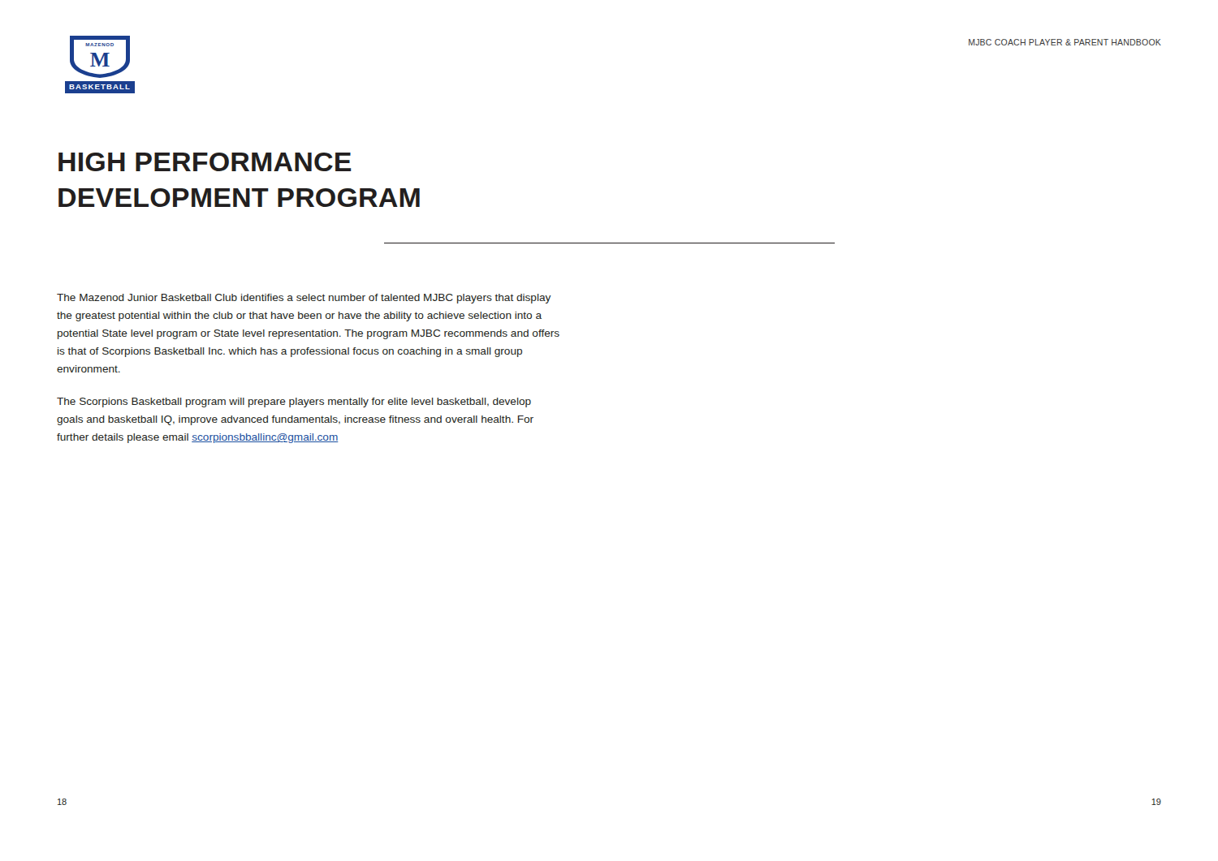MAZENOD M BASKETBALL
MJBC COACH PLAYER & PARENT HANDBOOK
HIGH PERFORMANCE
DEVELOPMENT PROGRAM
The Mazenod Junior Basketball Club identifies a select number of talented MJBC players that display the greatest potential within the club or that have been or have the ability to achieve selection into a potential State level program or State level representation. The program MJBC recommends and offers is that of Scorpions Basketball Inc. which has a professional focus on coaching in a small group environment.
The Scorpions Basketball program will prepare players mentally for elite level basketball, develop goals and basketball IQ, improve advanced fundamentals, increase fitness and overall health. For further details please email scorpionsbballinc@gmail.com
18
19